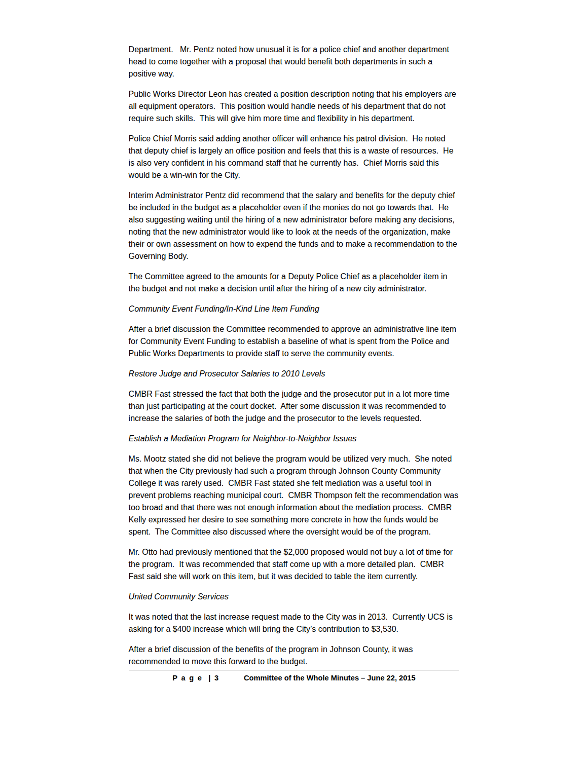Department. Mr. Pentz noted how unusual it is for a police chief and another department head to come together with a proposal that would benefit both departments in such a positive way.
Public Works Director Leon has created a position description noting that his employers are all equipment operators. This position would handle needs of his department that do not require such skills. This will give him more time and flexibility in his department.
Police Chief Morris said adding another officer will enhance his patrol division. He noted that deputy chief is largely an office position and feels that this is a waste of resources. He is also very confident in his command staff that he currently has. Chief Morris said this would be a win-win for the City.
Interim Administrator Pentz did recommend that the salary and benefits for the deputy chief be included in the budget as a placeholder even if the monies do not go towards that. He also suggesting waiting until the hiring of a new administrator before making any decisions, noting that the new administrator would like to look at the needs of the organization, make their or own assessment on how to expend the funds and to make a recommendation to the Governing Body.
The Committee agreed to the amounts for a Deputy Police Chief as a placeholder item in the budget and not make a decision until after the hiring of a new city administrator.
Community Event Funding/In-Kind Line Item Funding
After a brief discussion the Committee recommended to approve an administrative line item for Community Event Funding to establish a baseline of what is spent from the Police and Public Works Departments to provide staff to serve the community events.
Restore Judge and Prosecutor Salaries to 2010 Levels
CMBR Fast stressed the fact that both the judge and the prosecutor put in a lot more time than just participating at the court docket. After some discussion it was recommended to increase the salaries of both the judge and the prosecutor to the levels requested.
Establish a Mediation Program for Neighbor-to-Neighbor Issues
Ms. Mootz stated she did not believe the program would be utilized very much. She noted that when the City previously had such a program through Johnson County Community College it was rarely used. CMBR Fast stated she felt mediation was a useful tool in prevent problems reaching municipal court. CMBR Thompson felt the recommendation was too broad and that there was not enough information about the mediation process. CMBR Kelly expressed her desire to see something more concrete in how the funds would be spent. The Committee also discussed where the oversight would be of the program.
Mr. Otto had previously mentioned that the $2,000 proposed would not buy a lot of time for the program. It was recommended that staff come up with a more detailed plan. CMBR Fast said she will work on this item, but it was decided to table the item currently.
United Community Services
It was noted that the last increase request made to the City was in 2013. Currently UCS is asking for a $400 increase which will bring the City’s contribution to $3,530.
After a brief discussion of the benefits of the program in Johnson County, it was recommended to move this forward to the budget.
P a g e | 3 Committee of the Whole Minutes – June 22, 2015